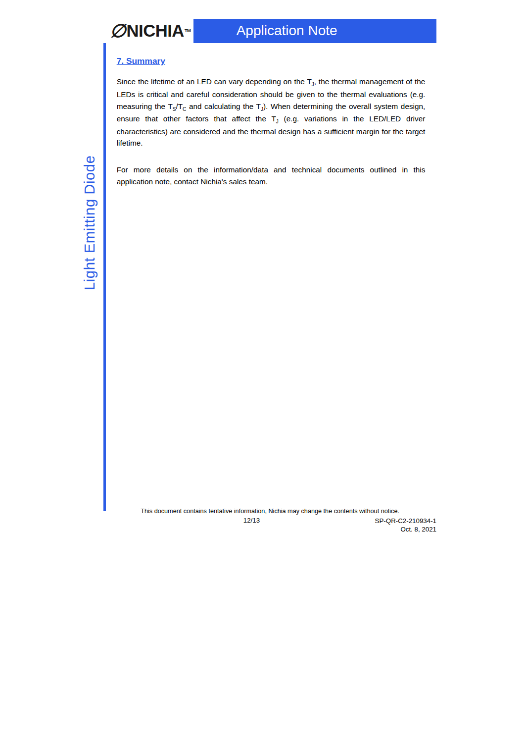∅NICHIATM
Application Note
Light Emitting Diode
7. Summary
Since the lifetime of an LED can vary depending on the TJ, the thermal management of the LEDs is critical and careful consideration should be given to the thermal evaluations (e.g. measuring the TS/TC and calculating the TJ). When determining the overall system design, ensure that other factors that affect the TJ (e.g. variations in the LED/LED driver characteristics) are considered and the thermal design has a sufficient margin for the target lifetime.
For more details on the information/data and technical documents outlined in this application note, contact Nichia's sales team.
This document contains tentative information, Nichia may change the contents without notice.
12/13
SP-QR-C2-210934-1
Oct. 8, 2021